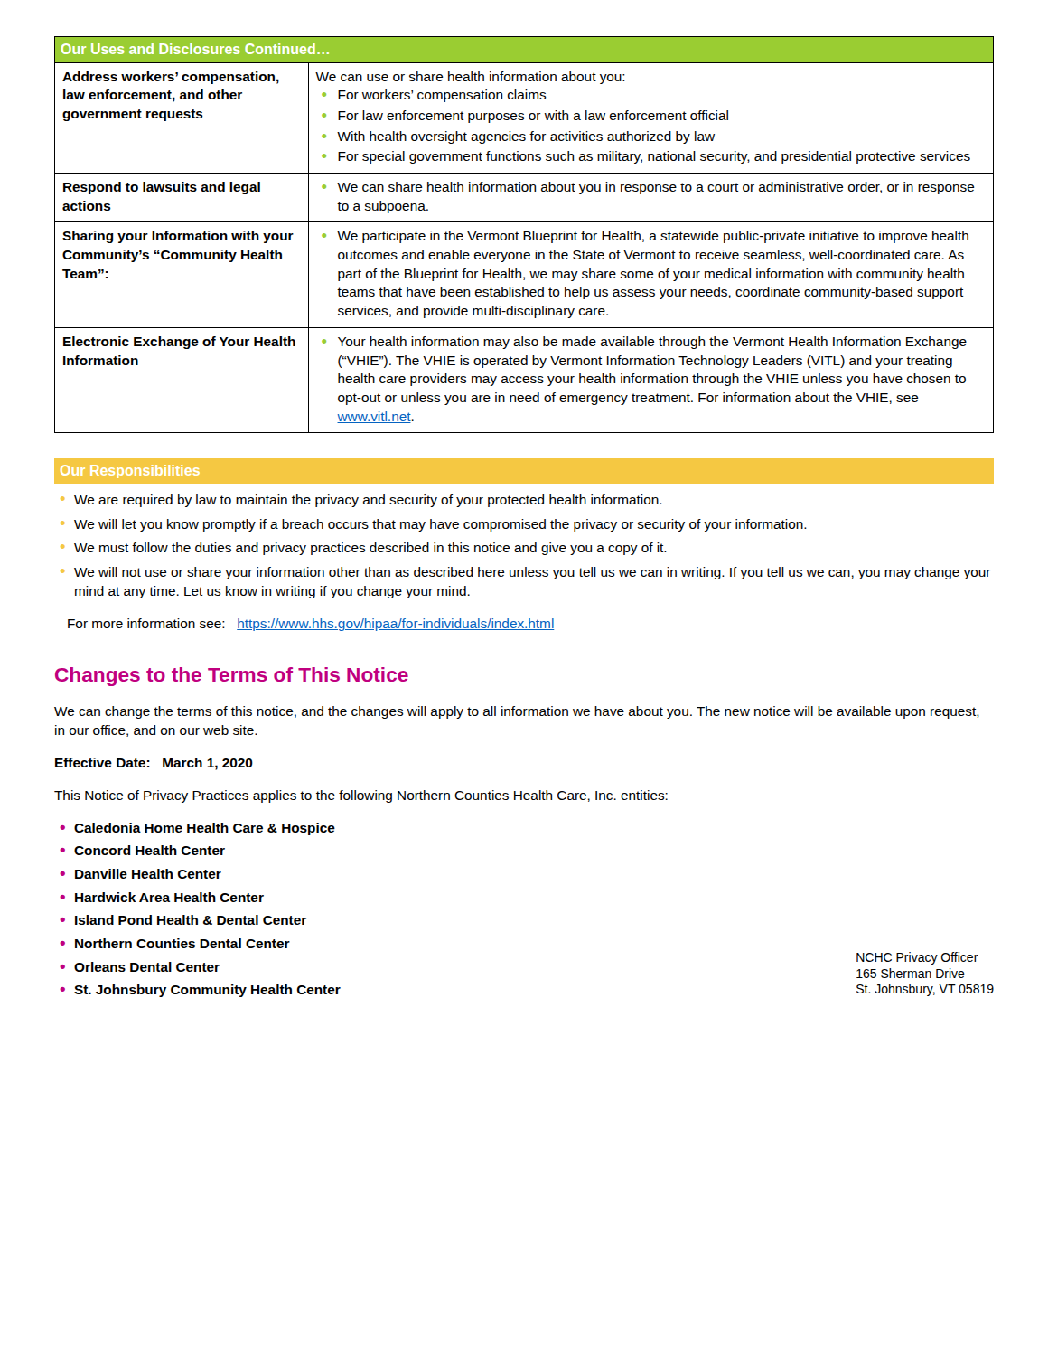Our Uses and Disclosures Continued…
| Address workers’ compensation, law enforcement, and other government requests | We can use or share health information about you: For workers’ compensation claims For law enforcement purposes or with a law enforcement official With health oversight agencies for activities authorized by law For special government functions such as military, national security, and presidential protective services |
| Respond to lawsuits and legal actions | We can share health information about you in response to a court or administrative order, or in response to a subpoena. |
| Sharing your Information with your Community’s “Community Health Team”: | We participate in the Vermont Blueprint for Health, a statewide public-private initiative to improve health outcomes and enable everyone in the State of Vermont to receive seamless, well-coordinated care. As part of the Blueprint for Health, we may share some of your medical information with community health teams that have been established to help us assess your needs, coordinate community-based support services, and provide multi-disciplinary care. |
| Electronic Exchange of Your Health Information | Your health information may also be made available through the Vermont Health Information Exchange (“VHIE”). The VHIE is operated by Vermont Information Technology Leaders (VITL) and your treating health care providers may access your health information through the VHIE unless you have chosen to opt-out or unless you are in need of emergency treatment. For information about the VHIE, see www.vitl.net . |
Our Responsibilities
We are required by law to maintain the privacy and security of your protected health information.
We will let you know promptly if a breach occurs that may have compromised the privacy or security of your information.
We must follow the duties and privacy practices described in this notice and give you a copy of it.
We will not use or share your information other than as described here unless you tell us we can in writing. If you tell us we can, you may change your mind at any time. Let us know in writing if you change your mind.
For more information see: https://www.hhs.gov/hipaa/for-individuals/index.html
Changes to the Terms of This Notice
We can change the terms of this notice, and the changes will apply to all information we have about you. The new notice will be available upon request, in our office, and on our web site.
Effective Date: March 1, 2020
This Notice of Privacy Practices applies to the following Northern Counties Health Care, Inc. entities:
Caledonia Home Health Care & Hospice
Concord Health Center
Danville Health Center
Hardwick Area Health Center
Island Pond Health & Dental Center
Northern Counties Dental Center
Orleans Dental Center
St. Johnsbury Community Health Center
NCHC Privacy Officer
165 Sherman Drive
St. Johnsbury, VT 05819